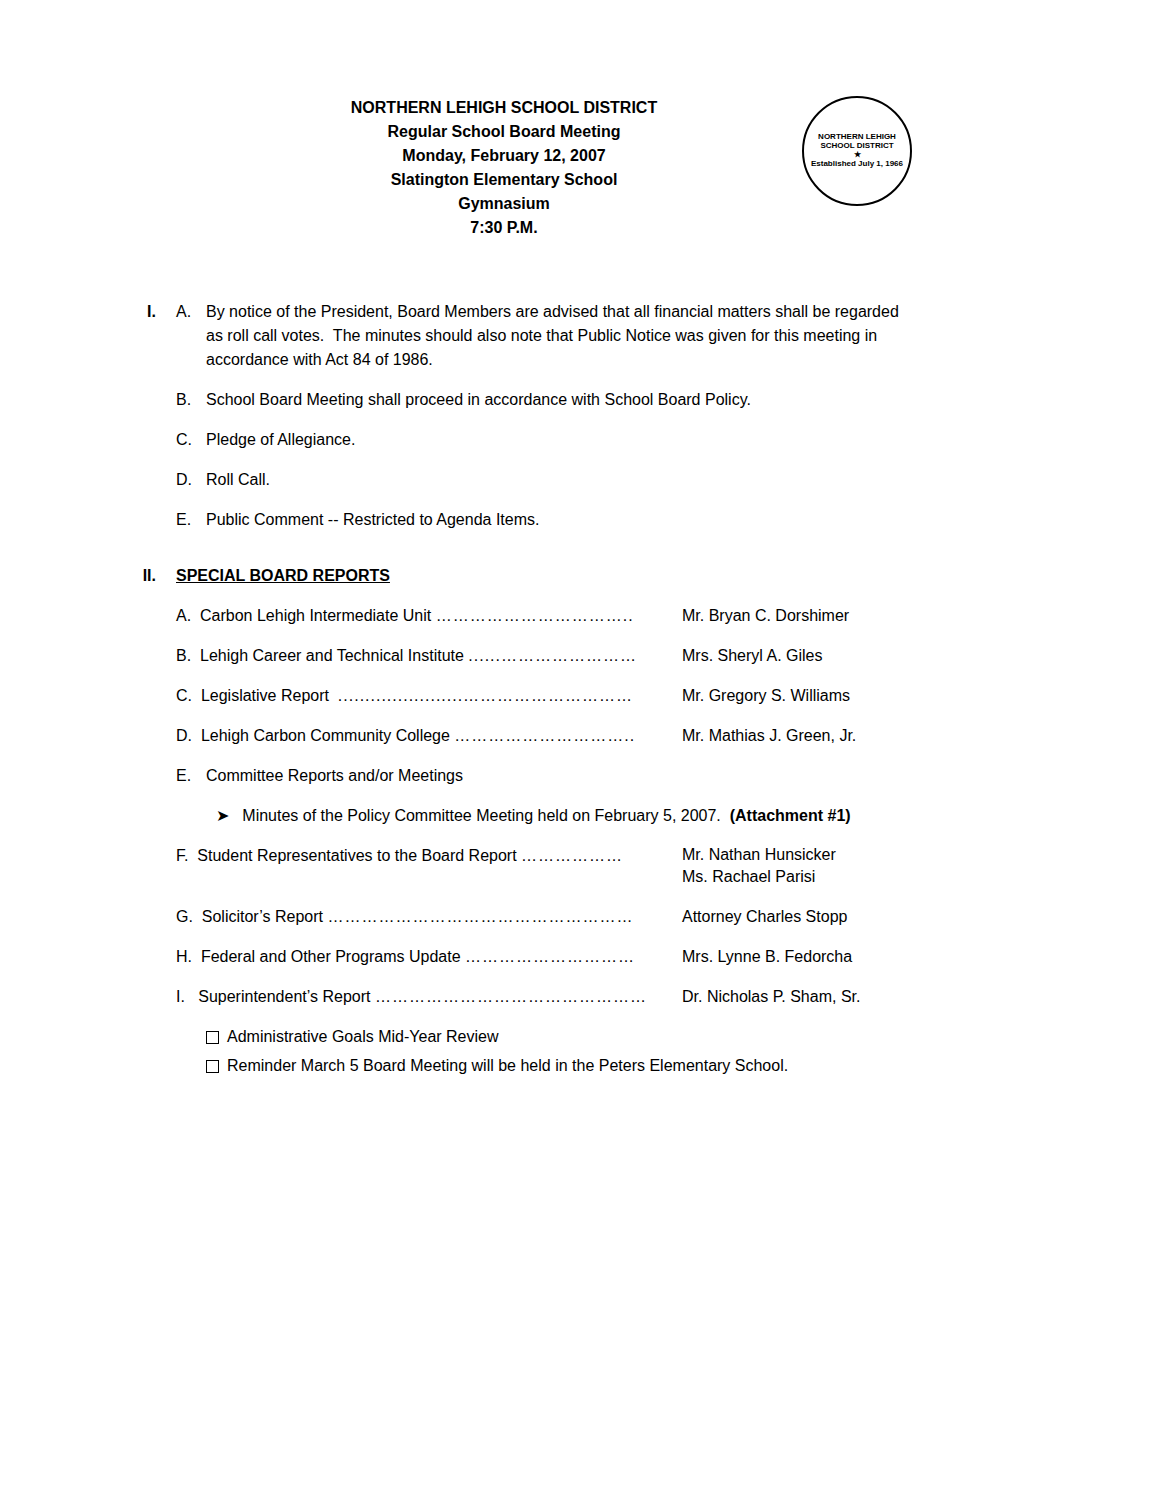NORTHERN LEHIGH SCHOOL DISTRICT
★
Established July 1, 1966
NORTHERN LEHIGH SCHOOL DISTRICT
Regular School Board Meeting
Monday, February 12, 2007
Slatington Elementary School
Gymnasium
7:30 P.M.
I.
A.
By notice of the President, Board Members are advised that all financial matters shall be regarded as roll call votes. The minutes should also note that Public Notice was given for this meeting in accordance with Act 84 of 1986.
B.
School Board Meeting shall proceed in accordance with School Board Policy.
C.
Pledge of Allegiance.
D.
Roll Call.
E.
Public Comment -- Restricted to Agenda Items.
II.
SPECIAL BOARD REPORTS
A. Carbon Lehigh Intermediate Unit ……………………………..
Mr. Bryan C. Dorshimer
B. Lehigh Career and Technical Institute ......……………………
Mrs. Sheryl A. Giles
C. Legislative Report .......................…………………………
Mr. Gregory S. Williams
D. Lehigh Carbon Community College …………………………..
Mr. Mathias J. Green, Jr.
E.
Committee Reports and/or Meetings
➤ Minutes of the Policy Committee Meeting held on February 5, 2007. (Attachment #1)
F. Student Representatives to the Board Report ………………
Mr. Nathan Hunsicker
Ms. Rachael Parisi
G. Solicitor’s Report ………………………………………………
Attorney Charles Stopp
H. Federal and Other Programs Update …………………………
Mrs. Lynne B. Fedorcha
I. Superintendent’s Report …………………………………………
Dr. Nicholas P. Sham, Sr.
Administrative Goals Mid-Year Review
Reminder March 5 Board Meeting will be held in the Peters Elementary School.